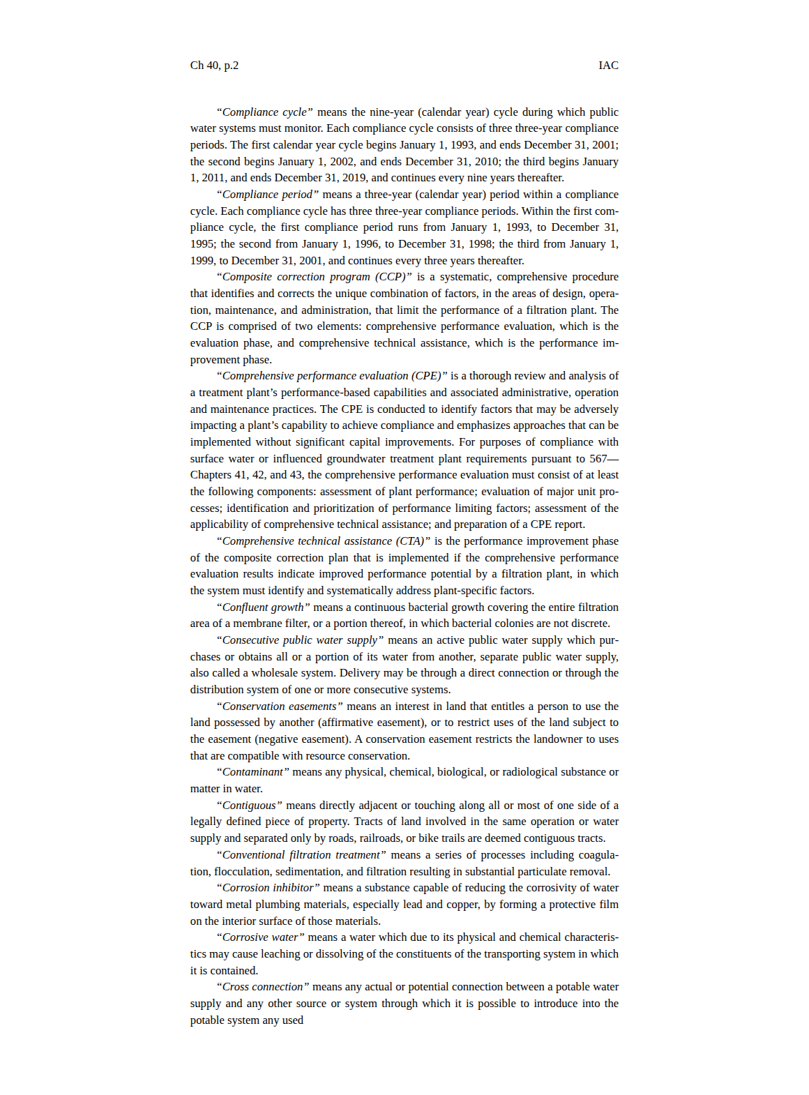Ch 40, p.2
IAC
“Compliance cycle” means the nine-year (calendar year) cycle during which public water systems must monitor. Each compliance cycle consists of three three-year compliance periods. The first calendar year cycle begins January 1, 1993, and ends December 31, 2001; the second begins January 1, 2002, and ends December 31, 2010; the third begins January 1, 2011, and ends December 31, 2019, and continues every nine years thereafter.
“Compliance period” means a three-year (calendar year) period within a compliance cycle. Each compliance cycle has three three-year compliance periods. Within the first compliance cycle, the first compliance period runs from January 1, 1993, to December 31, 1995; the second from January 1, 1996, to December 31, 1998; the third from January 1, 1999, to December 31, 2001, and continues every three years thereafter.
“Composite correction program (CCP)” is a systematic, comprehensive procedure that identifies and corrects the unique combination of factors, in the areas of design, operation, maintenance, and administration, that limit the performance of a filtration plant. The CCP is comprised of two elements: comprehensive performance evaluation, which is the evaluation phase, and comprehensive technical assistance, which is the performance improvement phase.
“Comprehensive performance evaluation (CPE)” is a thorough review and analysis of a treatment plant’s performance-based capabilities and associated administrative, operation and maintenance practices. The CPE is conducted to identify factors that may be adversely impacting a plant’s capability to achieve compliance and emphasizes approaches that can be implemented without significant capital improvements. For purposes of compliance with surface water or influenced groundwater treatment plant requirements pursuant to 567—Chapters 41, 42, and 43, the comprehensive performance evaluation must consist of at least the following components: assessment of plant performance; evaluation of major unit processes; identification and prioritization of performance limiting factors; assessment of the applicability of comprehensive technical assistance; and preparation of a CPE report.
“Comprehensive technical assistance (CTA)” is the performance improvement phase of the composite correction plan that is implemented if the comprehensive performance evaluation results indicate improved performance potential by a filtration plant, in which the system must identify and systematically address plant-specific factors.
“Confluent growth” means a continuous bacterial growth covering the entire filtration area of a membrane filter, or a portion thereof, in which bacterial colonies are not discrete.
“Consecutive public water supply” means an active public water supply which purchases or obtains all or a portion of its water from another, separate public water supply, also called a wholesale system. Delivery may be through a direct connection or through the distribution system of one or more consecutive systems.
“Conservation easements” means an interest in land that entitles a person to use the land possessed by another (affirmative easement), or to restrict uses of the land subject to the easement (negative easement). A conservation easement restricts the landowner to uses that are compatible with resource conservation.
“Contaminant” means any physical, chemical, biological, or radiological substance or matter in water.
“Contiguous” means directly adjacent or touching along all or most of one side of a legally defined piece of property. Tracts of land involved in the same operation or water supply and separated only by roads, railroads, or bike trails are deemed contiguous tracts.
“Conventional filtration treatment” means a series of processes including coagulation, flocculation, sedimentation, and filtration resulting in substantial particulate removal.
“Corrosion inhibitor” means a substance capable of reducing the corrosivity of water toward metal plumbing materials, especially lead and copper, by forming a protective film on the interior surface of those materials.
“Corrosive water” means a water which due to its physical and chemical characteristics may cause leaching or dissolving of the constituents of the transporting system in which it is contained.
“Cross connection” means any actual or potential connection between a potable water supply and any other source or system through which it is possible to introduce into the potable system any used